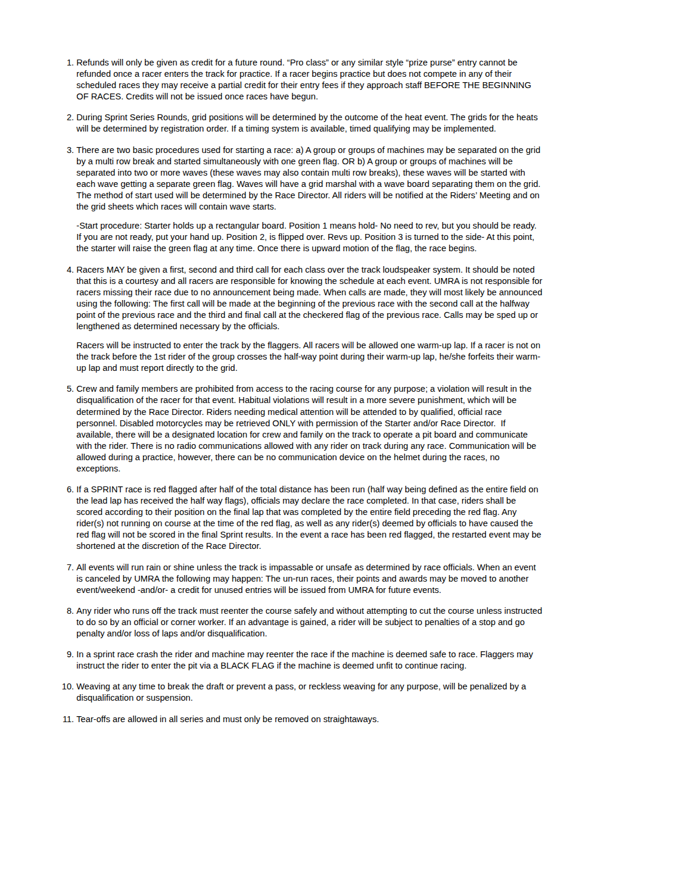Refunds will only be given as credit for a future round. “Pro class” or any similar style “prize purse” entry cannot be refunded once a racer enters the track for practice. If a racer begins practice but does not compete in any of their scheduled races they may receive a partial credit for their entry fees if they approach staff BEFORE THE BEGINNING OF RACES. Credits will not be issued once races have begun.
During Sprint Series Rounds, grid positions will be determined by the outcome of the heat event. The grids for the heats will be determined by registration order. If a timing system is available, timed qualifying may be implemented.
There are two basic procedures used for starting a race: a) A group or groups of machines may be separated on the grid by a multi row break and started simultaneously with one green flag. OR b) A group or groups of machines will be separated into two or more waves (these waves may also contain multi row breaks), these waves will be started with each wave getting a separate green flag. Waves will have a grid marshal with a wave board separating them on the grid. The method of start used will be determined by the Race Director. All riders will be notified at the Riders’ Meeting and on the grid sheets which races will contain wave starts.
-Start procedure: Starter holds up a rectangular board. Position 1 means hold- No need to rev, but you should be ready. If you are not ready, put your hand up. Position 2, is flipped over. Revs up. Position 3 is turned to the side- At this point, the starter will raise the green flag at any time. Once there is upward motion of the flag, the race begins.
Racers MAY be given a first, second and third call for each class over the track loudspeaker system. It should be noted that this is a courtesy and all racers are responsible for knowing the schedule at each event. UMRA is not responsible for racers missing their race due to no announcement being made. When calls are made, they will most likely be announced using the following: The first call will be made at the beginning of the previous race with the second call at the halfway point of the previous race and the third and final call at the checkered flag of the previous race. Calls may be sped up or lengthened as determined necessary by the officials.
Racers will be instructed to enter the track by the flaggers. All racers will be allowed one warm-up lap. If a racer is not on the track before the 1st rider of the group crosses the half-way point during their warm-up lap, he/she forfeits their warm-up lap and must report directly to the grid.
Crew and family members are prohibited from access to the racing course for any purpose; a violation will result in the disqualification of the racer for that event. Habitual violations will result in a more severe punishment, which will be determined by the Race Director. Riders needing medical attention will be attended to by qualified, official race personnel. Disabled motorcycles may be retrieved ONLY with permission of the Starter and/or Race Director. If available, there will be a designated location for crew and family on the track to operate a pit board and communicate with the rider. There is no radio communications allowed with any rider on track during any race. Communication will be allowed during a practice, however, there can be no communication device on the helmet during the races, no exceptions.
If a SPRINT race is red flagged after half of the total distance has been run (half way being defined as the entire field on the lead lap has received the half way flags), officials may declare the race completed. In that case, riders shall be scored according to their position on the final lap that was completed by the entire field preceding the red flag. Any rider(s) not running on course at the time of the red flag, as well as any rider(s) deemed by officials to have caused the red flag will not be scored in the final Sprint results. In the event a race has been red flagged, the restarted event may be shortened at the discretion of the Race Director.
All events will run rain or shine unless the track is impassable or unsafe as determined by race officials. When an event is canceled by UMRA the following may happen: The un-run races, their points and awards may be moved to another event/weekend -and/or- a credit for unused entries will be issued from UMRA for future events.
Any rider who runs off the track must reenter the course safely and without attempting to cut the course unless instructed to do so by an official or corner worker. If an advantage is gained, a rider will be subject to penalties of a stop and go penalty and/or loss of laps and/or disqualification.
In a sprint race crash the rider and machine may reenter the race if the machine is deemed safe to race. Flaggers may instruct the rider to enter the pit via a BLACK FLAG if the machine is deemed unfit to continue racing.
Weaving at any time to break the draft or prevent a pass, or reckless weaving for any purpose, will be penalized by a disqualification or suspension.
Tear-offs are allowed in all series and must only be removed on straightaways.